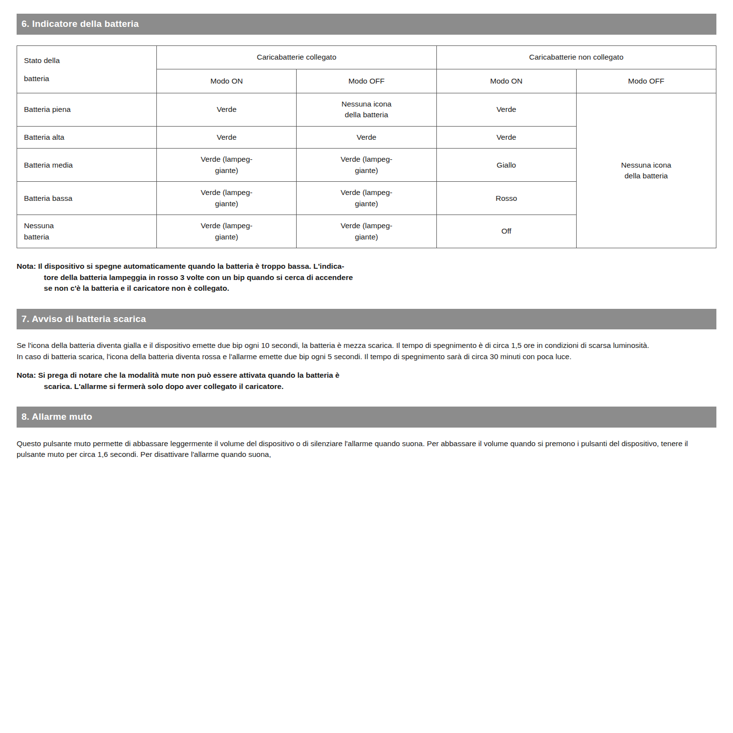6. Indicatore della batteria
| Stato della batteria | Caricabatterie collegato | Caricabatterie non collegato |
| --- | --- | --- |
| Modo ON | Modo OFF | Modo ON | Modo OFF |
| Batteria piena | Verde | Nessuna icona della batteria | Verde | Nessuna icona della batteria |
| Batteria alta | Verde | Verde | Verde |
| Batteria media | Verde (lampeg- giante) | Verde (lampeg- giante) | Giallo |
| Batteria bassa | Verde (lampeg- giante) | Verde (lampeg- giante) | Rosso |
| Nessuna batteria | Verde (lampeg- giante) | Verde (lampeg- giante) | Off |
Nota: Il dispositivo si spegne automaticamente quando la batteria è troppo bassa. L'indica- tore della batteria lampeggia in rosso 3 volte con un bip quando si cerca di accendere se non c'è la batteria e il caricatore non è collegato.
7. Avviso di batteria scarica
Se l'icona della batteria diventa gialla e il dispositivo emette due bip ogni 10 secondi, la batteria è mezza scarica. Il tempo di spegnimento è di circa 1,5 ore in condizioni di scarsa luminosità.
In caso di batteria scarica, l'icona della batteria diventa rossa e l'allarme emette due bip ogni 5 secondi. Il tempo di spegnimento sarà di circa 30 minuti con poca luce.
Nota: Si prega di notare che la modalità mute non può essere attivata quando la batteria è scarica. L'allarme si fermerà solo dopo aver collegato il caricatore.
8. Allarme muto
Questo pulsante muto permette di abbassare leggermente il volume del dispositivo o di silenziare l'allarme quando suona. Per abbassare il volume quando si premono i pulsanti del dispositivo, tenere il pulsante muto per circa 1,6 secondi. Per disattivare l'allarme quando suona,